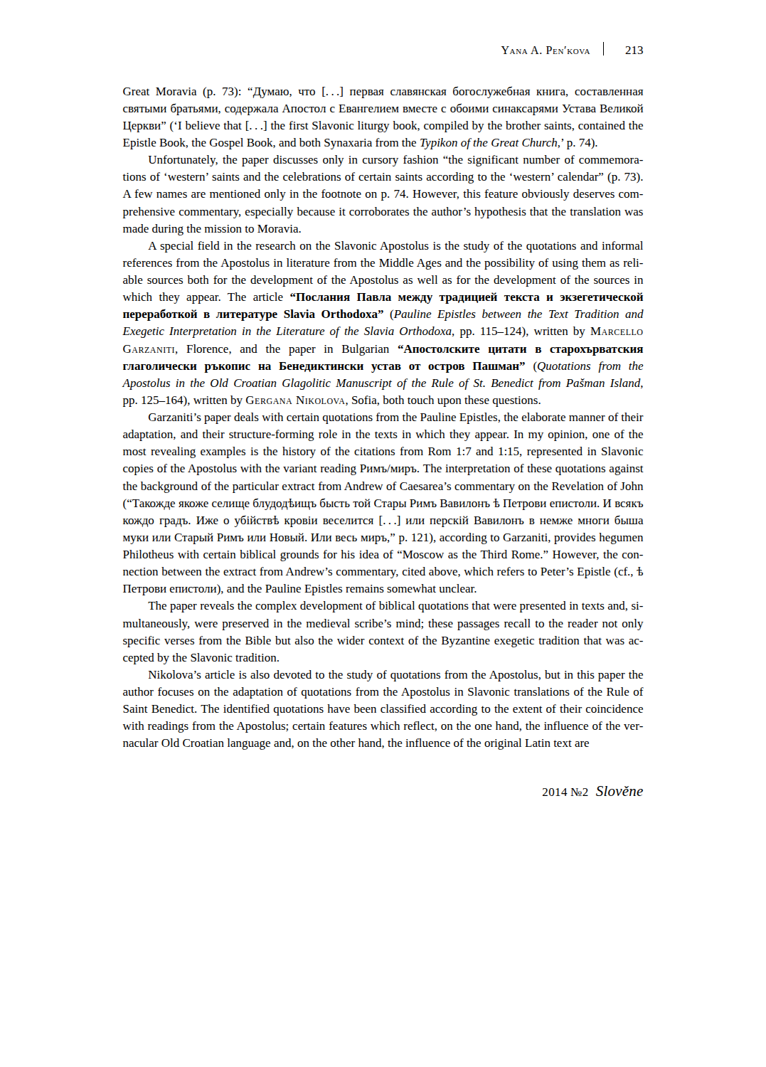Yana A. Pen′kova 213
Great Moravia (p. 73): “Думаю, что [. . .] первая славянская богослужебная книга, составленная святыми братьями, содержала Апостол с Евангелием вместе с обоими синаксарями Устава Великой Церкви” (‘I believe that [. . .] the first Slavonic liturgy book, compiled by the brother saints, contained the Epistle Book, the Gospel Book, and both Synaxaria from the Typikon of the Great Church,’ p. 74).
Unfortunately, the paper discusses only in cursory fashion “the significant number of commemorations of ‘western’ saints and the celebrations of certain saints according to the ‘western’ calendar” (p. 73). A few names are mentioned only in the footnote on p. 74. However, this feature obviously deserves comprehensive commentary, especially because it corroborates the author’s hypothesis that the translation was made during the mission to Moravia.
A special field in the research on the Slavonic Apostolus is the study of the quotations and informal references from the Apostolus in literature from the Middle Ages and the possibility of using them as reliable sources both for the development of the Apostolus as well as for the development of the sources in which they appear. The article “Послания Павла между традицией текста и экзегетической переработкой в литературе Slavia Orthodoxa” (Pauline Epistles between the Text Tradition and Exegetic Interpretation in the Literature of the Slavia Orthodoxa, pp. 115–124), written by Marcello Garzaniti, Florence, and the paper in Bulgarian “Апостолските цитати в старохърватския глаголически ръкопис на Бенедиктински устав от остров Пашман” (Quotations from the Apostolus in the Old Croatian Glagolitic Manuscript of the Rule of St. Benedict from Pašman Island, pp. 125–164), written by Gergana Nikolova, Sofia, both touch upon these questions.
Garzaniti’s paper deals with certain quotations from the Pauline Epistles, the elaborate manner of their adaptation, and their structure-forming role in the texts in which they appear. In my opinion, one of the most revealing examples is the history of the citations from Rom 1:7 and 1:15, represented in Slavonic copies of the Apostolus with the variant reading Римъ/миръ. The interpretation of these quotations against the background of the particular extract from Andrew of Caesarea’s commentary on the Revelation of John (“Такожде якоже селище блудодѣищъ бысть той Стары Римъ Вавилонъ ѣ Петрови епистоли. И всякъ кождо градъ. Иже о убійствѣ кровіи веселится [. . .] или перскій Вавилонъ в немже многи быша муки или Старый Римъ или Новый. Или весь миръ,” p. 121), according to Garzaniti, provides hegumen Philotheus with certain biblical grounds for his idea of “Moscow as the Third Rome.” However, the connection between the extract from Andrew’s commentary, cited above, which refers to Peter’s Epistle (cf., ѣ Петрови епистоли), and the Pauline Epistles remains somewhat unclear.
The paper reveals the complex development of biblical quotations that were presented in texts and, simultaneously, were preserved in the medieval scribe’s mind; these passages recall to the reader not only specific verses from the Bible but also the wider context of the Byzantine exegetic tradition that was accepted by the Slavonic tradition.
Nikolova’s article is also devoted to the study of quotations from the Apostolus, but in this paper the author focuses on the adaptation of quotations from the Apostolus in Slavonic translations of the Rule of Saint Benedict. The identified quotations have been classified according to the extent of their coincidence with readings from the Apostolus; certain features which reflect, on the one hand, the influence of the vernacular Old Croatian language and, on the other hand, the influence of the original Latin text are
2014 №2 Slověne